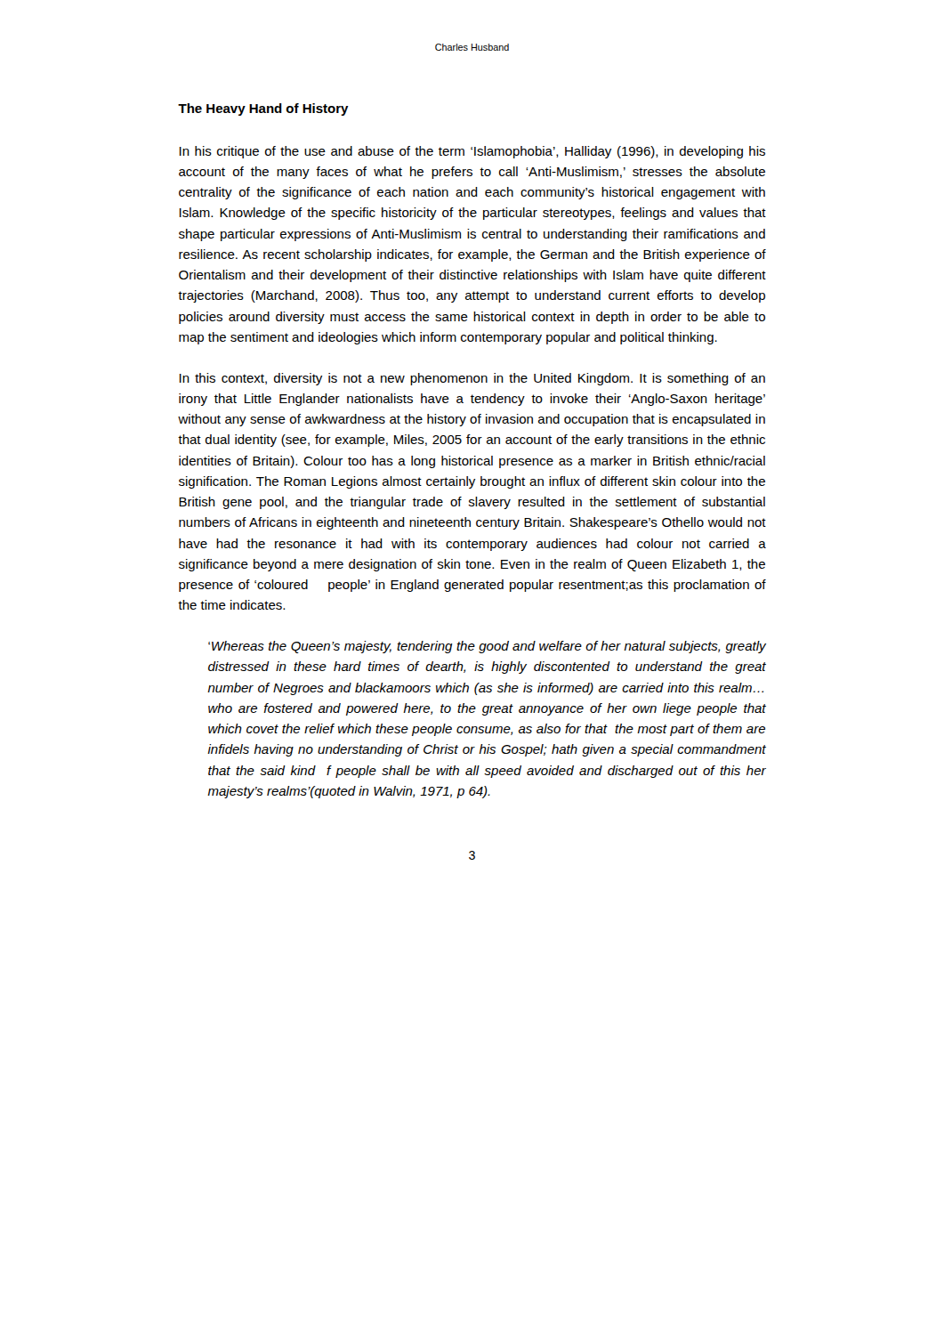Charles Husband
The Heavy Hand of History
In his critique of the use and abuse of the term ‘Islamophobia’, Halliday (1996), in developing his account of the many faces of what he prefers to call ‘Anti-Muslimism,’ stresses the absolute centrality of the significance of each nation and each community’s historical engagement with Islam. Knowledge of the specific historicity of the particular stereotypes, feelings and values that shape particular expressions of Anti-Muslimism is central to understanding their ramifications and resilience. As recent scholarship indicates, for example, the German and the British experience of Orientalism and their development of their distinctive relationships with Islam have quite different trajectories (Marchand, 2008). Thus too, any attempt to understand current efforts to develop policies around diversity must access the same historical context in depth in order to be able to map the sentiment and ideologies which inform contemporary popular and political thinking.
In this context, diversity is not a new phenomenon in the United Kingdom. It is something of an irony that Little Englander nationalists have a tendency to invoke their ‘Anglo-Saxon heritage’ without any sense of awkwardness at the history of invasion and occupation that is encapsulated in that dual identity (see, for example, Miles, 2005 for an account of the early transitions in the ethnic identities of Britain). Colour too has a long historical presence as a marker in British ethnic/racial signification. The Roman Legions almost certainly brought an influx of different skin colour into the British gene pool, and the triangular trade of slavery resulted in the settlement of substantial numbers of Africans in eighteenth and nineteenth century Britain. Shakespeare’s Othello would not have had the resonance it had with its contemporary audiences had colour not carried a significance beyond a mere designation of skin tone. Even in the realm of Queen Elizabeth 1, the presence of ‘coloured people’ in England generated popular resentment;as this proclamation of the time indicates.
‘Whereas the Queen’s majesty, tendering the good and welfare of her natural subjects, greatly distressed in these hard times of dearth, is highly discontented to understand the great number of Negroes and blackamoors which (as she is informed) are carried into this realm…who are fostered and powered here, to the great annoyance of her own liege people that which covet the relief which these people consume, as also for that the most part of them are infidels having no understanding of Christ or his Gospel; hath given a special commandment that the said kind f people shall be with all speed avoided and discharged out of this her majesty’s realms’(quoted in Walvin, 1971, p 64).
3